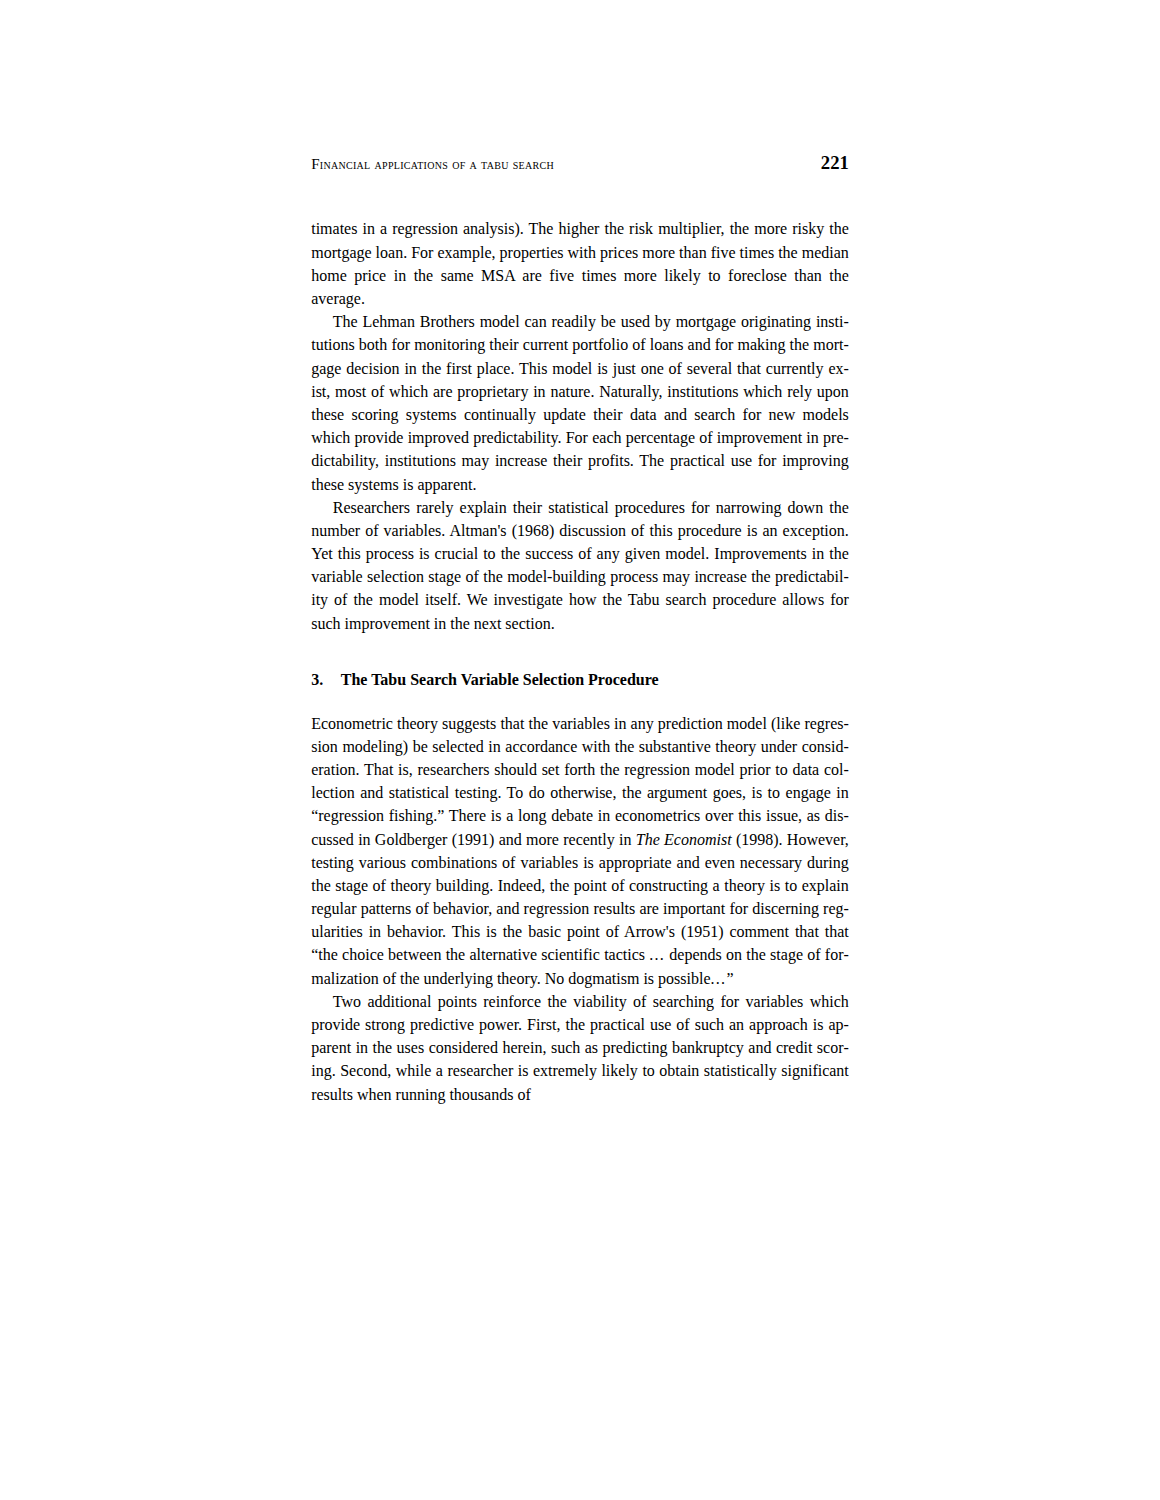Financial applications of a tabu search 221
timates in a regression analysis). The higher the risk multiplier, the more risky the mortgage loan. For example, properties with prices more than five times the median home price in the same MSA are five times more likely to foreclose than the average.
The Lehman Brothers model can readily be used by mortgage originating institutions both for monitoring their current portfolio of loans and for making the mortgage decision in the first place. This model is just one of several that currently exist, most of which are proprietary in nature. Naturally, institutions which rely upon these scoring systems continually update their data and search for new models which provide improved predictability. For each percentage of improvement in predictability, institutions may increase their profits. The practical use for improving these systems is apparent.
Researchers rarely explain their statistical procedures for narrowing down the number of variables. Altman's (1968) discussion of this procedure is an exception. Yet this process is crucial to the success of any given model. Improvements in the variable selection stage of the model-building process may increase the predictability of the model itself. We investigate how the Tabu search procedure allows for such improvement in the next section.
3. The Tabu Search Variable Selection Procedure
Econometric theory suggests that the variables in any prediction model (like regression modeling) be selected in accordance with the substantive theory under consideration. That is, researchers should set forth the regression model prior to data collection and statistical testing. To do otherwise, the argument goes, is to engage in “regression fishing.” There is a long debate in econometrics over this issue, as discussed in Goldberger (1991) and more recently in The Economist (1998). However, testing various combinations of variables is appropriate and even necessary during the stage of theory building. Indeed, the point of constructing a theory is to explain regular patterns of behavior, and regression results are important for discerning regularities in behavior. This is the basic point of Arrow's (1951) comment that that “the choice between the alternative scientific tactics ... depends on the stage of formalization of the underlying theory. No dogmatism is possible...”
Two additional points reinforce the viability of searching for variables which provide strong predictive power. First, the practical use of such an approach is apparent in the uses considered herein, such as predicting bankruptcy and credit scoring. Second, while a researcher is extremely likely to obtain statistically significant results when running thousands of